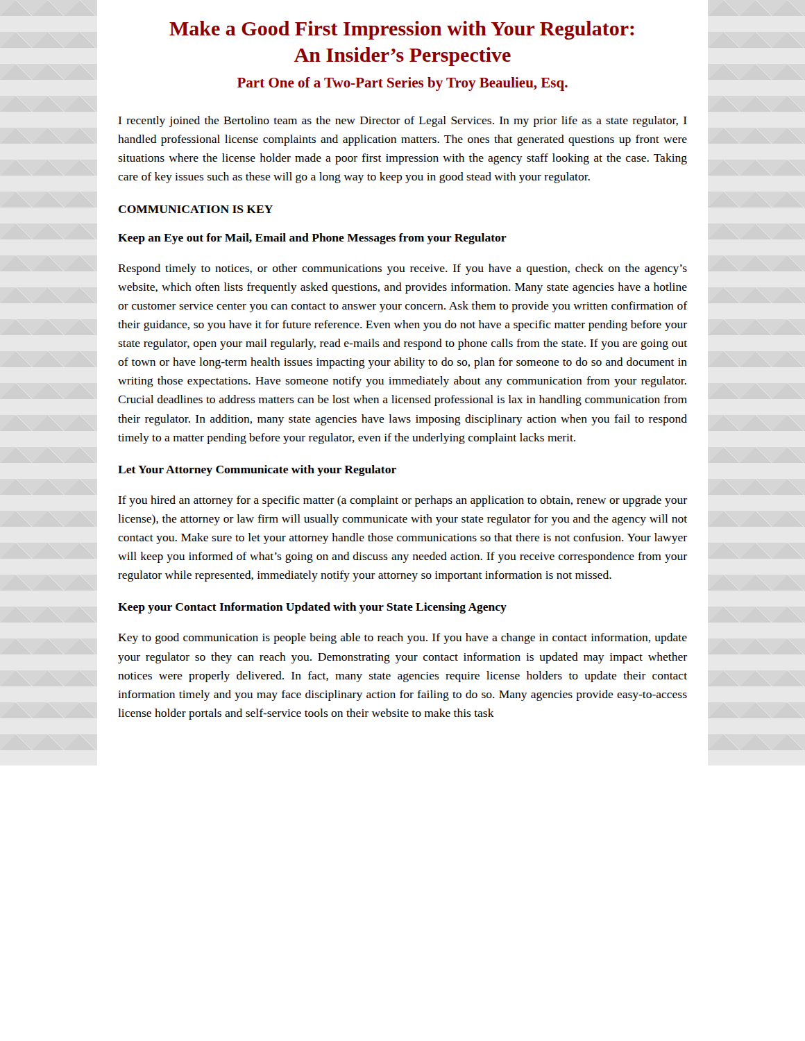Make a Good First Impression with Your Regulator:
An Insider’s Perspective
Part One of a Two-Part Series by Troy Beaulieu, Esq.
I recently joined the Bertolino team as the new Director of Legal Services. In my prior life as a state regulator, I handled professional license complaints and application matters. The ones that generated questions up front were situations where the license holder made a poor first impression with the agency staff looking at the case. Taking care of key issues such as these will go a long way to keep you in good stead with your regulator.
COMMUNICATION IS KEY
Keep an Eye out for Mail, Email and Phone Messages from your Regulator
Respond timely to notices, or other communications you receive. If you have a question, check on the agency’s website, which often lists frequently asked questions, and provides information. Many state agencies have a hotline or customer service center you can contact to answer your concern. Ask them to provide you written confirmation of their guidance, so you have it for future reference. Even when you do not have a specific matter pending before your state regulator, open your mail regularly, read e-mails and respond to phone calls from the state. If you are going out of town or have long-term health issues impacting your ability to do so, plan for someone to do so and document in writing those expectations. Have someone notify you immediately about any communication from your regulator. Crucial deadlines to address matters can be lost when a licensed professional is lax in handling communication from their regulator. In addition, many state agencies have laws imposing disciplinary action when you fail to respond timely to a matter pending before your regulator, even if the underlying complaint lacks merit.
Let Your Attorney Communicate with your Regulator
If you hired an attorney for a specific matter (a complaint or perhaps an application to obtain, renew or upgrade your license), the attorney or law firm will usually communicate with your state regulator for you and the agency will not contact you. Make sure to let your attorney handle those communications so that there is not confusion. Your lawyer will keep you informed of what’s going on and discuss any needed action. If you receive correspondence from your regulator while represented, immediately notify your attorney so important information is not missed.
Keep your Contact Information Updated with your State Licensing Agency
Key to good communication is people being able to reach you. If you have a change in contact information, update your regulator so they can reach you. Demonstrating your contact information is updated may impact whether notices were properly delivered. In fact, many state agencies require license holders to update their contact information timely and you may face disciplinary action for failing to do so. Many agencies provide easy-to-access license holder portals and self-service tools on their website to make this task